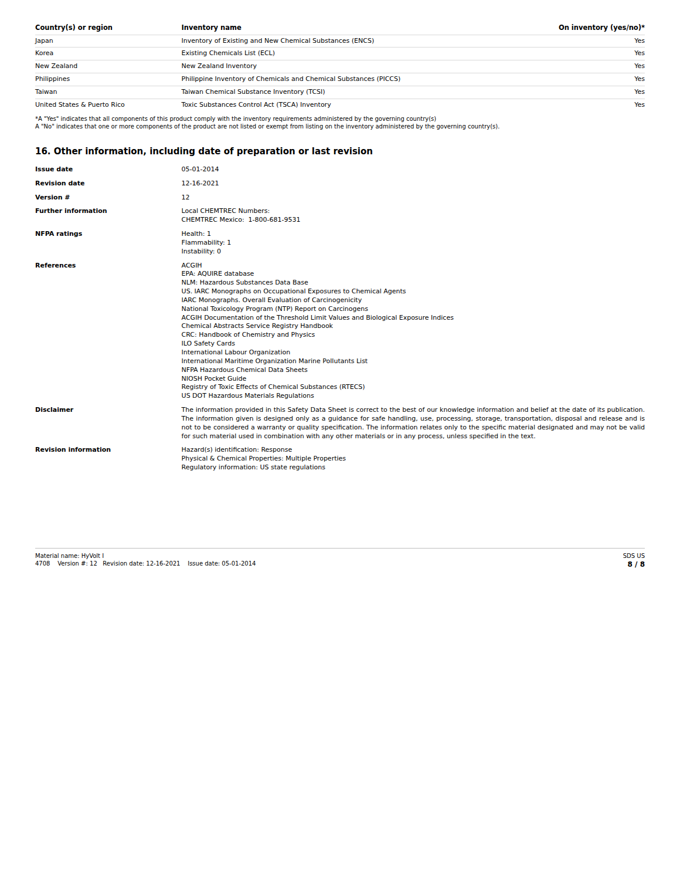| Country(s) or region | Inventory name | On inventory (yes/no)* |
| --- | --- | --- |
| Japan | Inventory of Existing and New Chemical Substances (ENCS) | Yes |
| Korea | Existing Chemicals List (ECL) | Yes |
| New Zealand | New Zealand Inventory | Yes |
| Philippines | Philippine Inventory of Chemicals and Chemical Substances (PICCS) | Yes |
| Taiwan | Taiwan Chemical Substance Inventory (TCSI) | Yes |
| United States & Puerto Rico | Toxic Substances Control Act (TSCA) Inventory | Yes |
*A "Yes" indicates that all components of this product comply with the inventory requirements administered by the governing country(s)
A "No" indicates that one or more components of the product are not listed or exempt from listing on the inventory administered by the governing country(s).
16. Other information, including date of preparation or last revision
| Issue date | 05-01-2014 |
| Revision date | 12-16-2021 |
| Version # | 12 |
| Further information | Local CHEMTREC Numbers: CHEMTREC Mexico: 1-800-681-9531 |
| NFPA ratings | Health: 1 Flammability: 1 Instability: 0 |
| References | ACGIH EPA: AQUIRE database NLM: Hazardous Substances Data Base US. IARC Monographs on Occupational Exposures to Chemical Agents IARC Monographs. Overall Evaluation of Carcinogenicity National Toxicology Program (NTP) Report on Carcinogens ACGIH Documentation of the Threshold Limit Values and Biological Exposure Indices Chemical Abstracts Service Registry Handbook CRC: Handbook of Chemistry and Physics ILO Safety Cards International Labour Organization International Maritime Organization Marine Pollutants List NFPA Hazardous Chemical Data Sheets NIOSH Pocket Guide Registry of Toxic Effects of Chemical Substances (RTECS) US DOT Hazardous Materials Regulations |
| Disclaimer | The information provided in this Safety Data Sheet is correct to the best of our knowledge information and belief at the date of its publication. The information given is designed only as a guidance for safe handling, use, processing, storage, transportation, disposal and release and is not to be considered a warranty or quality specification. The information relates only to the specific material designated and may not be valid for such material used in combination with any other materials or in any process, unless specified in the text. |
| Revision information | Hazard(s) identification: Response Physical & Chemical Properties: Multiple Properties Regulatory information: US state regulations |
| Material name: HyVolt I | SDS US |
| 4708 Version #: 12 Revision date: 12-16-2021 Issue date: 05-01-2014 | 8 / 8 |